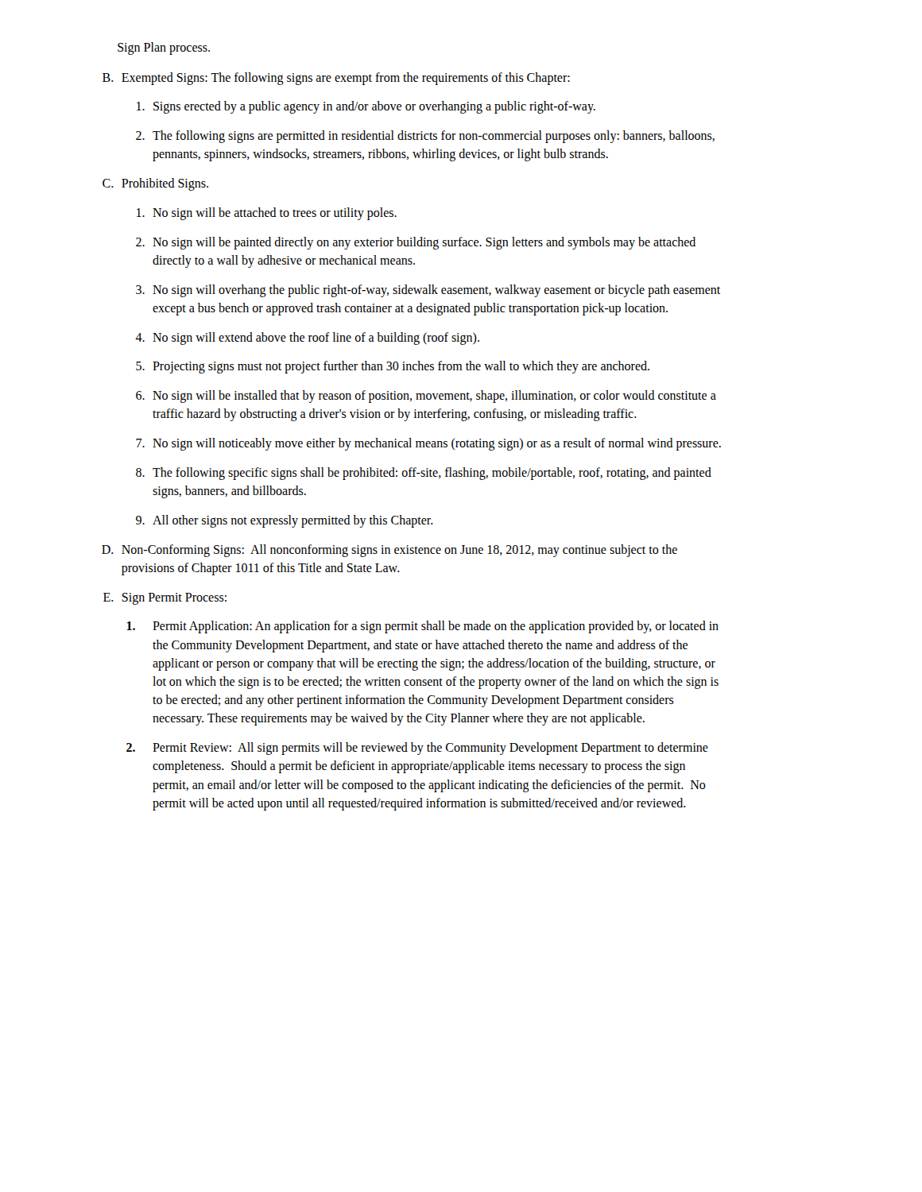Sign Plan process.
Exempted Signs: The following signs are exempt from the requirements of this Chapter:
Signs erected by a public agency in and/or above or overhanging a public right-of-way.
The following signs are permitted in residential districts for non-commercial purposes only: banners, balloons, pennants, spinners, windsocks, streamers, ribbons, whirling devices, or light bulb strands.
Prohibited Signs.
No sign will be attached to trees or utility poles.
No sign will be painted directly on any exterior building surface. Sign letters and symbols may be attached directly to a wall by adhesive or mechanical means.
No sign will overhang the public right-of-way, sidewalk easement, walkway easement or bicycle path easement except a bus bench or approved trash container at a designated public transportation pick-up location.
No sign will extend above the roof line of a building (roof sign).
Projecting signs must not project further than 30 inches from the wall to which they are anchored.
No sign will be installed that by reason of position, movement, shape, illumination, or color would constitute a traffic hazard by obstructing a driver's vision or by interfering, confusing, or misleading traffic.
No sign will noticeably move either by mechanical means (rotating sign) or as a result of normal wind pressure.
The following specific signs shall be prohibited: off-site, flashing, mobile/portable, roof, rotating, and painted signs, banners, and billboards.
All other signs not expressly permitted by this Chapter.
Non-Conforming Signs: All nonconforming signs in existence on June 18, 2012, may continue subject to the provisions of Chapter 1011 of this Title and State Law.
Sign Permit Process:
Permit Application: An application for a sign permit shall be made on the application provided by, or located in the Community Development Department, and state or have attached thereto the name and address of the applicant or person or company that will be erecting the sign; the address/location of the building, structure, or lot on which the sign is to be erected; the written consent of the property owner of the land on which the sign is to be erected; and any other pertinent information the Community Development Department considers necessary. These requirements may be waived by the City Planner where they are not applicable.
Permit Review: All sign permits will be reviewed by the Community Development Department to determine completeness. Should a permit be deficient in appropriate/applicable items necessary to process the sign permit, an email and/or letter will be composed to the applicant indicating the deficiencies of the permit. No permit will be acted upon until all requested/required information is submitted/received and/or reviewed.